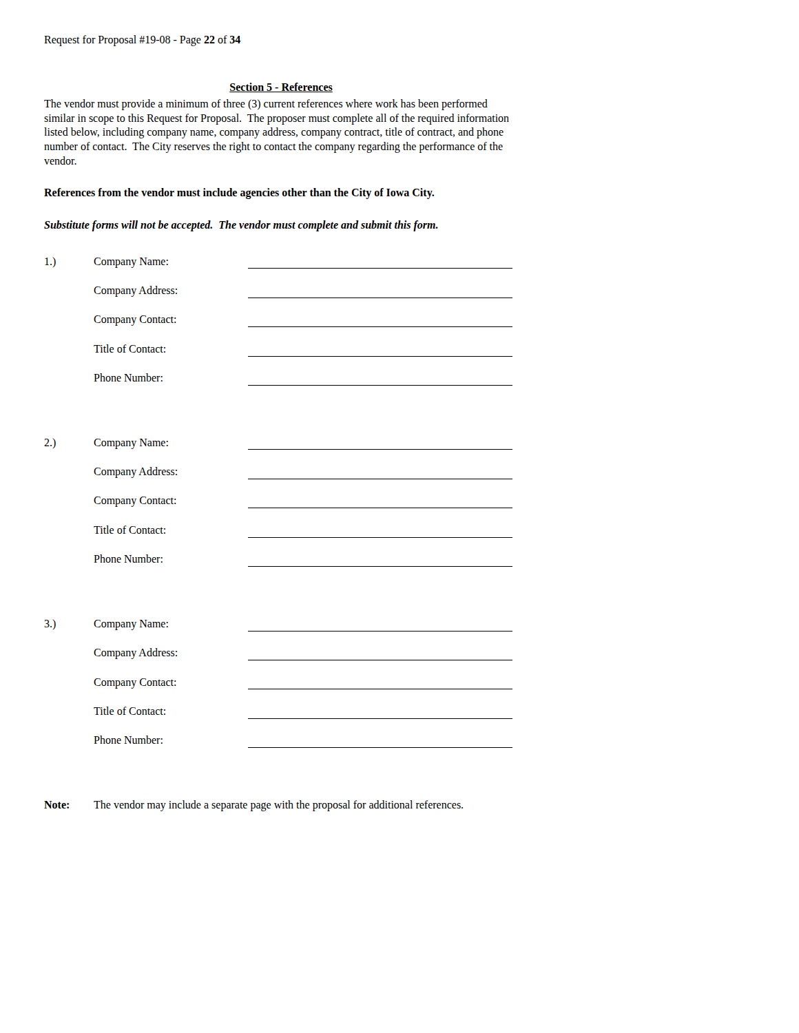Request for Proposal #19-08 - Page 22 of 34
Section 5 - References
The vendor must provide a minimum of three (3) current references where work has been performed similar in scope to this Request for Proposal. The proposer must complete all of the required information listed below, including company name, company address, company contract, title of contract, and phone number of contact. The City reserves the right to contact the company regarding the performance of the vendor.
References from the vendor must include agencies other than the City of Iowa City.
Substitute forms will not be accepted. The vendor must complete and submit this form.
| 1.) | Company Name: | | |
| | Company Address: | | |
| | Company Contact: | | |
| | Title of Contact: | | |
| | Phone Number: | | |
| 2.) | Company Name: | | |
| | Company Address: | | |
| | Company Contact: | | |
| | Title of Contact: | | |
| | Phone Number: | | |
| 3.) | Company Name: | | |
| | Company Address: | | |
| | Company Contact: | | |
| | Title of Contact: | | |
| | Phone Number: | | |
Note: The vendor may include a separate page with the proposal for additional references.